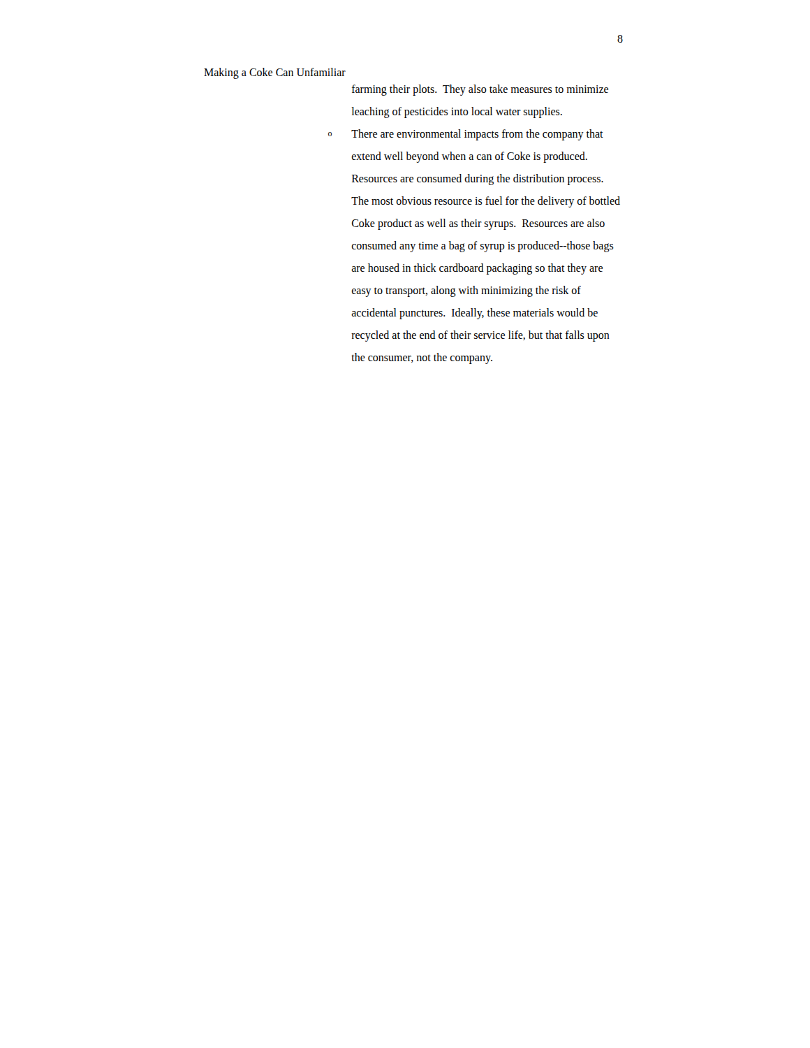8
Making a Coke Can Unfamiliar
farming their plots. They also take measures to minimize leaching of pesticides into local water supplies.
There are environmental impacts from the company that extend well beyond when a can of Coke is produced. Resources are consumed during the distribution process. The most obvious resource is fuel for the delivery of bottled Coke product as well as their syrups. Resources are also consumed any time a bag of syrup is produced--those bags are housed in thick cardboard packaging so that they are easy to transport, along with minimizing the risk of accidental punctures. Ideally, these materials would be recycled at the end of their service life, but that falls upon the consumer, not the company.